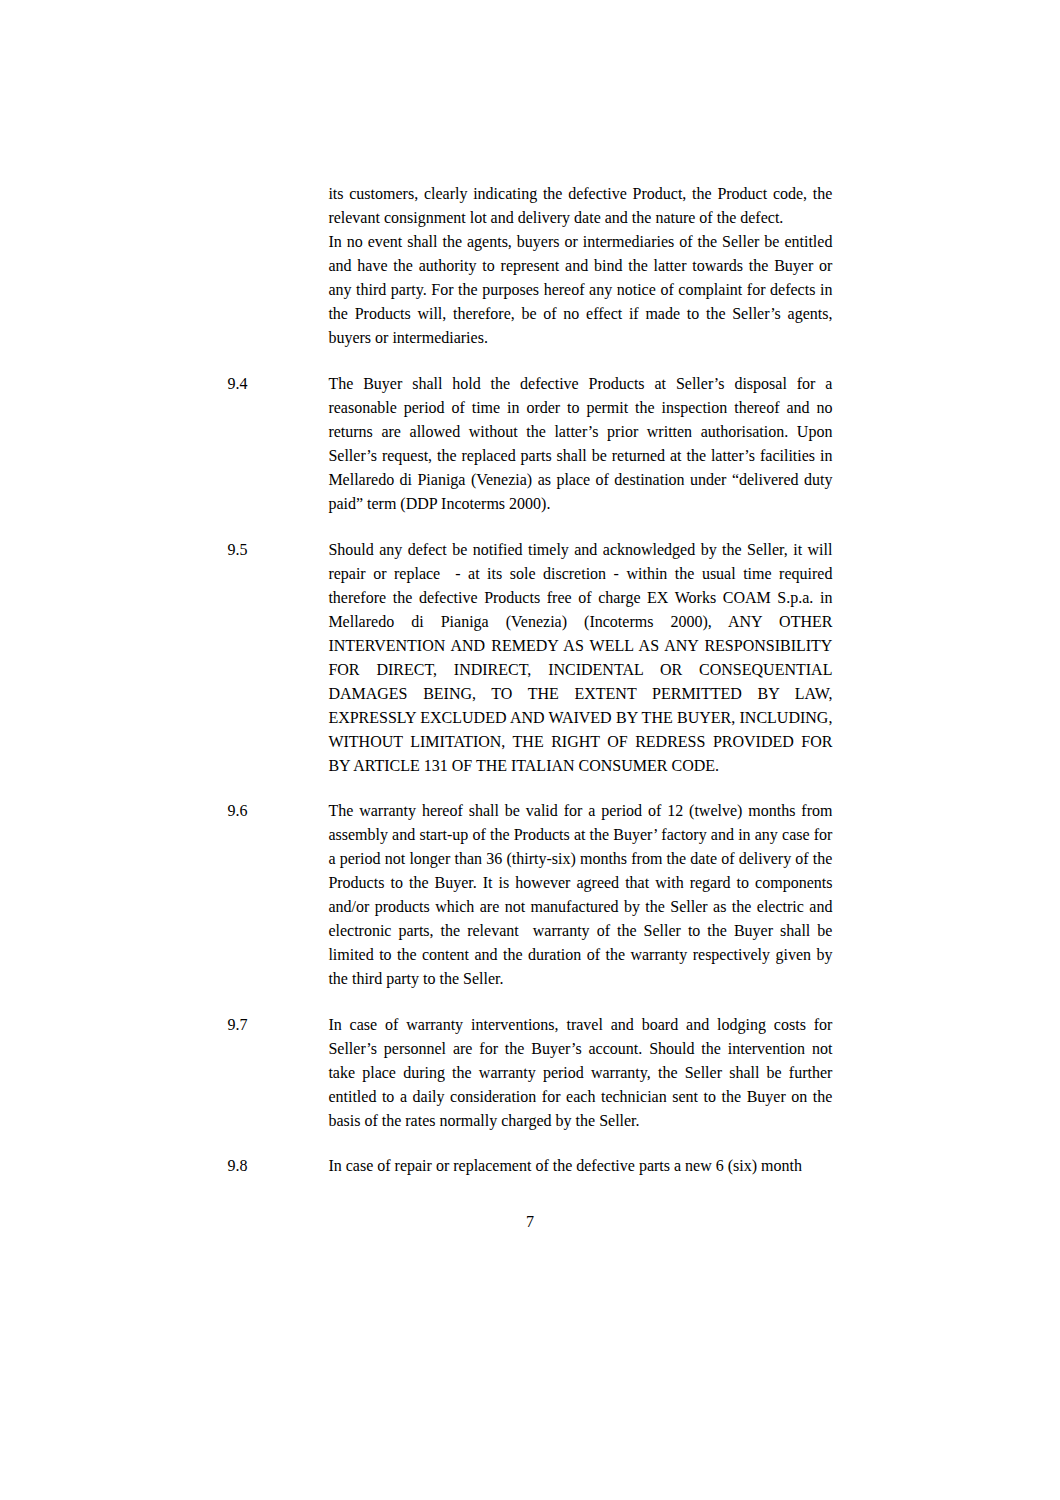its customers, clearly indicating the defective Product, the Product code, the relevant consignment lot and delivery date and the nature of the defect.
In no event shall the agents, buyers or intermediaries of the Seller be entitled and have the authority to represent and bind the latter towards the Buyer or any third party. For the purposes hereof any notice of complaint for defects in the Products will, therefore, be of no effect if made to the Seller’s agents, buyers or intermediaries.
9.4
The Buyer shall hold the defective Products at Seller’s disposal for a reasonable period of time in order to permit the inspection thereof and no returns are allowed without the latter’s prior written authorisation. Upon Seller’s request, the replaced parts shall be returned at the latter’s facilities in Mellaredo di Pianiga (Venezia) as place of destination under “delivered duty paid” term (DDP Incoterms 2000).
9.5
Should any defect be notified timely and acknowledged by the Seller, it will repair or replace - at its sole discretion - within the usual time required therefore the defective Products free of charge EX Works COAM S.p.a. in Mellaredo di Pianiga (Venezia) (Incoterms 2000), ANY OTHER INTERVENTION AND REMEDY AS WELL AS ANY RESPONSIBILITY FOR DIRECT, INDIRECT, INCIDENTAL OR CONSEQUENTIAL DAMAGES BEING, TO THE EXTENT PERMITTED BY LAW, EXPRESSLY EXCLUDED AND WAIVED BY THE BUYER, INCLUDING, WITHOUT LIMITATION, THE RIGHT OF REDRESS PROVIDED FOR BY ARTICLE 131 OF THE ITALIAN CONSUMER CODE.
9.6
The warranty hereof shall be valid for a period of 12 (twelve) months from assembly and start-up of the Products at the Buyer’ factory and in any case for a period not longer than 36 (thirty-six) months from the date of delivery of the Products to the Buyer. It is however agreed that with regard to components and/or products which are not manufactured by the Seller as the electric and electronic parts, the relevant warranty of the Seller to the Buyer shall be limited to the content and the duration of the warranty respectively given by the third party to the Seller.
9.7
In case of warranty interventions, travel and board and lodging costs for Seller’s personnel are for the Buyer’s account. Should the intervention not take place during the warranty period warranty, the Seller shall be further entitled to a daily consideration for each technician sent to the Buyer on the basis of the rates normally charged by the Seller.
9.8
In case of repair or replacement of the defective parts a new 6 (six) month
7